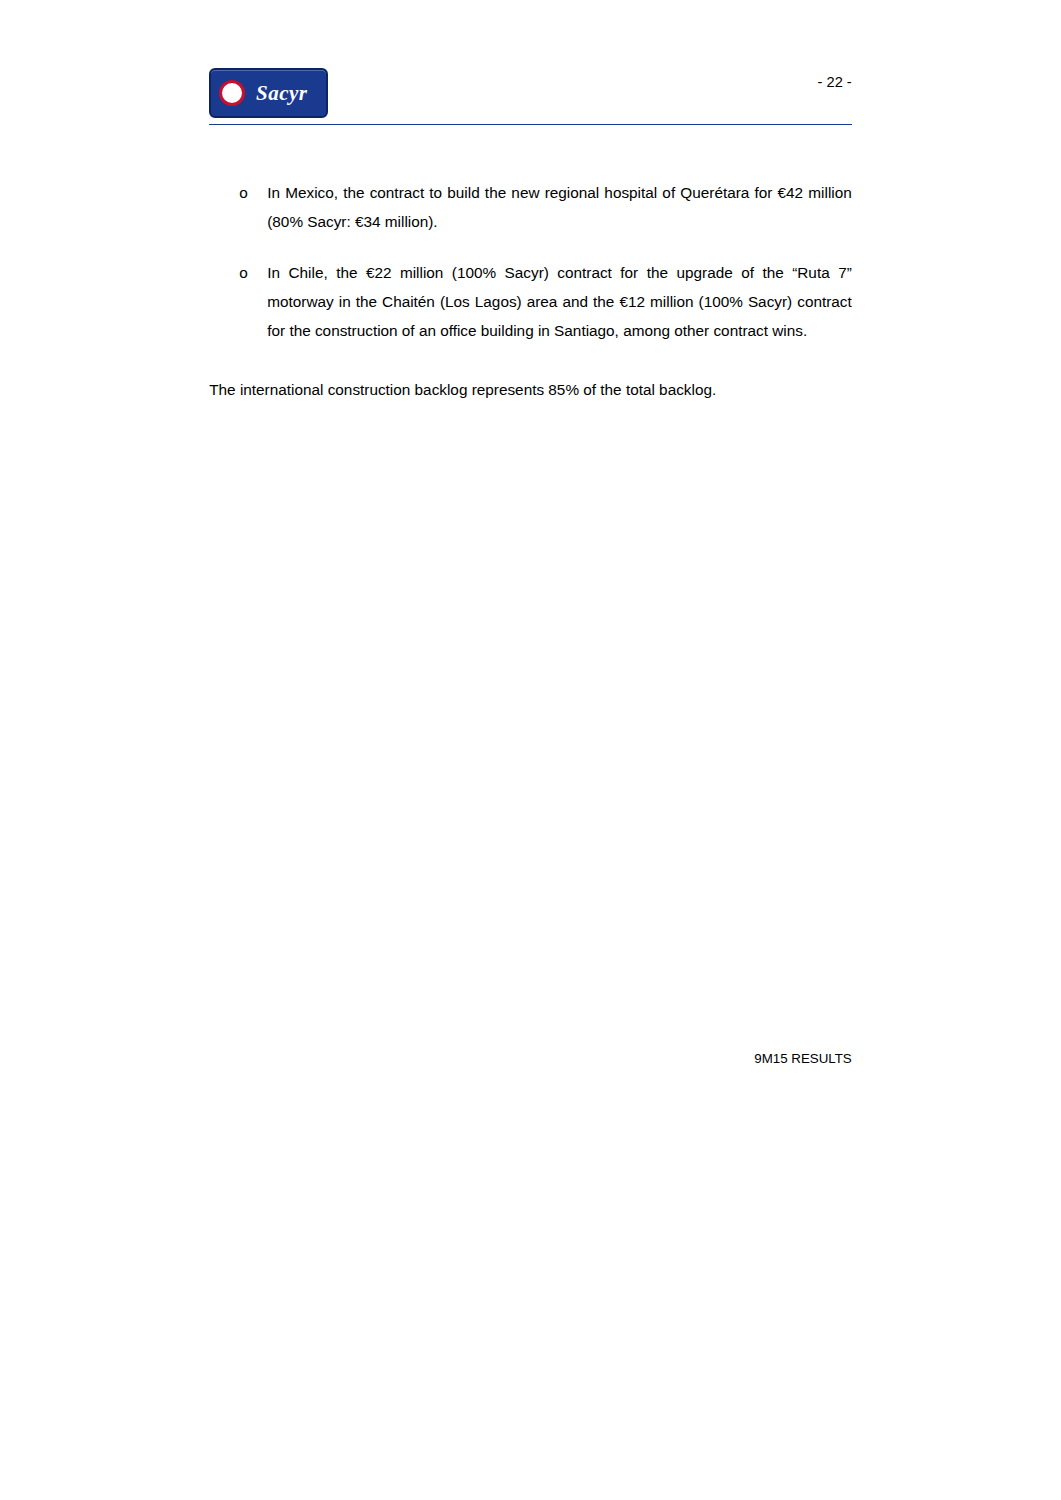Sacyr
- 22 -
In Mexico, the contract to build the new regional hospital of Querétara for €42 million (80% Sacyr: €34 million).
In Chile, the €22 million (100% Sacyr) contract for the upgrade of the “Ruta 7” motorway in the Chaitén (Los Lagos) area and the €12 million (100% Sacyr) contract for the construction of an office building in Santiago, among other contract wins.
The international construction backlog represents 85% of the total backlog.
9M15 RESULTS